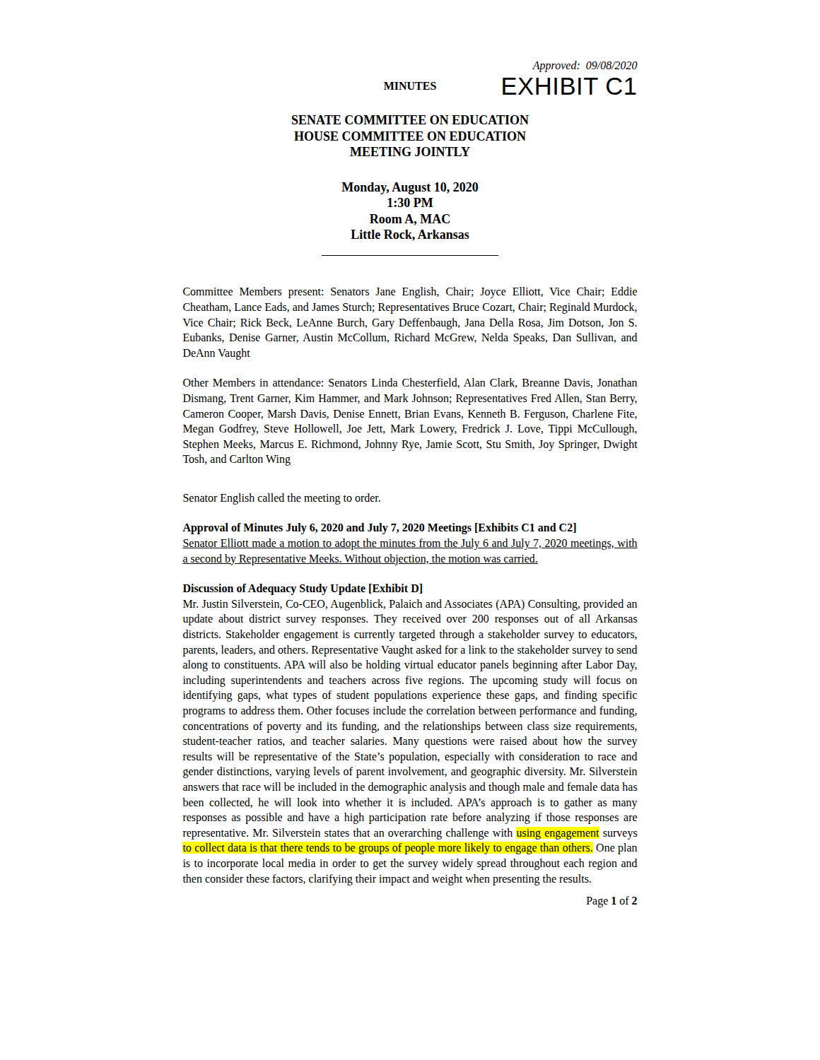Approved: 09/08/2020
EXHIBIT C1
MINUTES
SENATE COMMITTEE ON EDUCATION
HOUSE COMMITTEE ON EDUCATION
MEETING JOINTLY
Monday, August 10, 2020
1:30 PM
Room A, MAC
Little Rock, Arkansas
Committee Members present: Senators Jane English, Chair; Joyce Elliott, Vice Chair; Eddie Cheatham, Lance Eads, and James Sturch; Representatives Bruce Cozart, Chair; Reginald Murdock, Vice Chair; Rick Beck, LeAnne Burch, Gary Deffenbaugh, Jana Della Rosa, Jim Dotson, Jon S. Eubanks, Denise Garner, Austin McCollum, Richard McGrew, Nelda Speaks, Dan Sullivan, and DeAnn Vaught
Other Members in attendance: Senators Linda Chesterfield, Alan Clark, Breanne Davis, Jonathan Dismang, Trent Garner, Kim Hammer, and Mark Johnson; Representatives Fred Allen, Stan Berry, Cameron Cooper, Marsh Davis, Denise Ennett, Brian Evans, Kenneth B. Ferguson, Charlene Fite, Megan Godfrey, Steve Hollowell, Joe Jett, Mark Lowery, Fredrick J. Love, Tippi McCullough, Stephen Meeks, Marcus E. Richmond, Johnny Rye, Jamie Scott, Stu Smith, Joy Springer, Dwight Tosh, and Carlton Wing
Senator English called the meeting to order.
Approval of Minutes July 6, 2020 and July 7, 2020 Meetings [Exhibits C1 and C2]
Senator Elliott made a motion to adopt the minutes from the July 6 and July 7, 2020 meetings, with a second by Representative Meeks. Without objection, the motion was carried.
Discussion of Adequacy Study Update [Exhibit D]
Mr. Justin Silverstein, Co-CEO, Augenblick, Palaich and Associates (APA) Consulting, provided an update about district survey responses. They received over 200 responses out of all Arkansas districts. Stakeholder engagement is currently targeted through a stakeholder survey to educators, parents, leaders, and others. Representative Vaught asked for a link to the stakeholder survey to send along to constituents. APA will also be holding virtual educator panels beginning after Labor Day, including superintendents and teachers across five regions. The upcoming study will focus on identifying gaps, what types of student populations experience these gaps, and finding specific programs to address them. Other focuses include the correlation between performance and funding, concentrations of poverty and its funding, and the relationships between class size requirements, student-teacher ratios, and teacher salaries. Many questions were raised about how the survey results will be representative of the State’s population, especially with consideration to race and gender distinctions, varying levels of parent involvement, and geographic diversity. Mr. Silverstein answers that race will be included in the demographic analysis and though male and female data has been collected, he will look into whether it is included. APA’s approach is to gather as many responses as possible and have a high participation rate before analyzing if those responses are representative. Mr. Silverstein states that an overarching challenge with using engagement surveys to collect data is that there tends to be groups of people more likely to engage than others. One plan is to incorporate local media in order to get the survey widely spread throughout each region and then consider these factors, clarifying their impact and weight when presenting the results.
Page 1 of 2